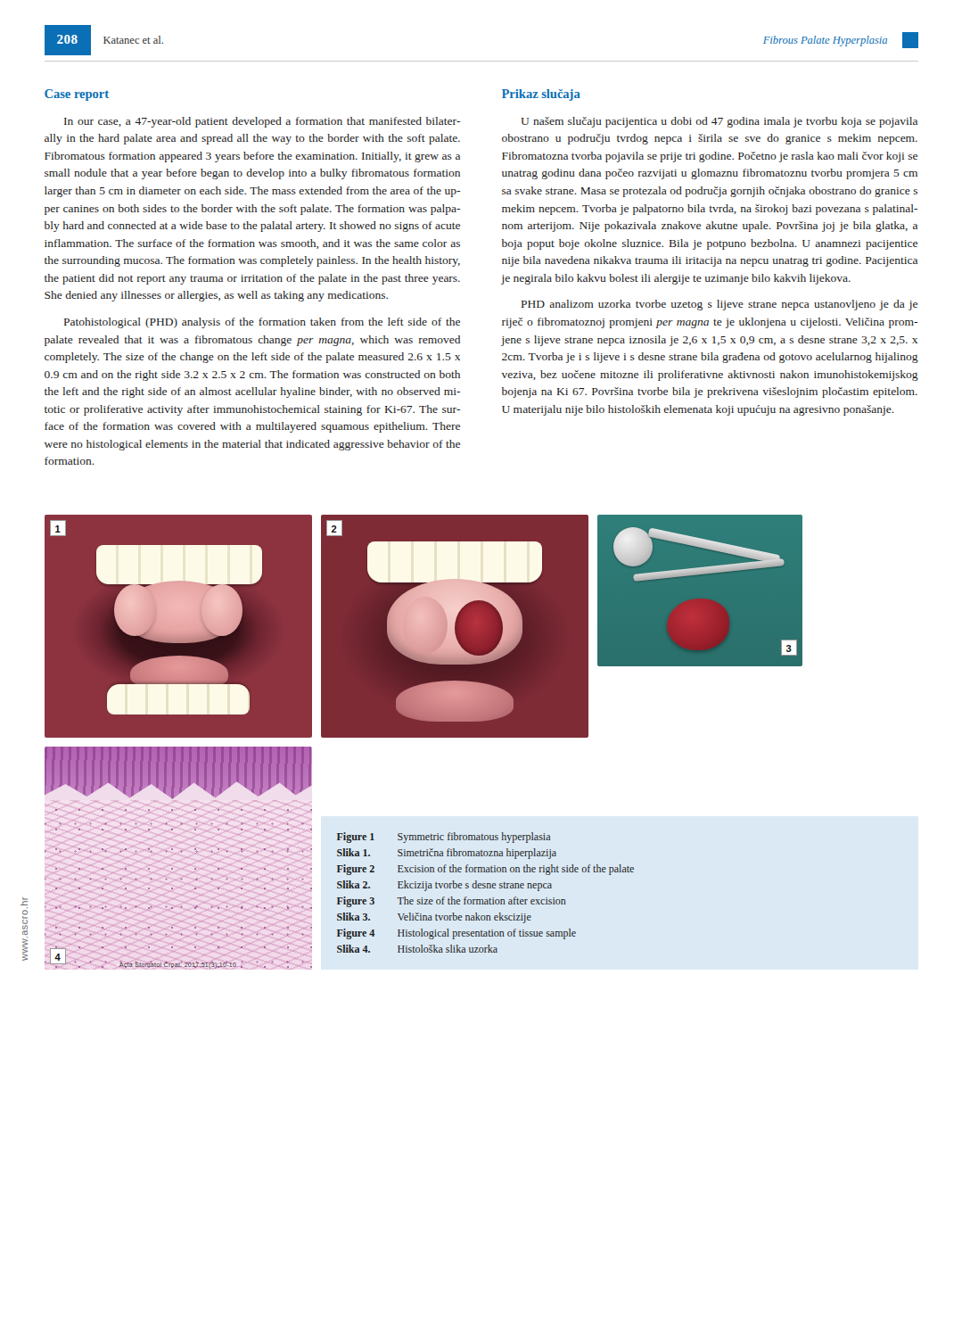208
Katanec et al.
Fibrous Palate Hyperplasia
Case report
In our case, a 47-year-old patient developed a formation that manifested bilaterally in the hard palate area and spread all the way to the border with the soft palate. Fibromatous formation appeared 3 years before the examination. Initially, it grew as a small nodule that a year before began to develop into a bulky fibromatous formation larger than 5 cm in diameter on each side. The mass extended from the area of the upper canines on both sides to the border with the soft palate. The formation was palpably hard and connected at a wide base to the palatal artery. It showed no signs of acute inflammation. The surface of the formation was smooth, and it was the same color as the surrounding mucosa. The formation was completely painless. In the health history, the patient did not report any trauma or irritation of the palate in the past three years. She denied any illnesses or allergies, as well as taking any medications.
Patohistological (PHD) analysis of the formation taken from the left side of the palate revealed that it was a fibromatous change per magna, which was removed completely. The size of the change on the left side of the palate measured 2.6 x 1.5 x 0.9 cm and on the right side 3.2 x 2.5 x 2 cm. The formation was constructed on both the left and the right side of an almost acellular hyaline binder, with no observed mitotic or proliferative activity after immunohistochemical staining for Ki-67. The surface of the formation was covered with a multilayered squamous epithelium. There were no histological elements in the material that indicated aggressive behavior of the formation.
Prikaz slučaja
U našem slučaju pacijentica u dobi od 47 godina imala je tvorbu koja se pojavila obostrano u području tvrdog nepca i širila se sve do granice s mekim nepcem. Fibromatozna tvorba pojavila se prije tri godine. Početno je rasla kao mali čvor koji se unatrag godinu dana počeo razvijati u glomaznu fibromatoznu tvorbu promjera 5 cm sa svake strane. Masa se protezala od područja gornjih očnjaka obostrano do granice s mekim nepcem. Tvorba je palpatorno bila tvrda, na širokoj bazi povezana s palatinalnom arterijom. Nije pokazivala znakove akutne upale. Površina joj je bila glatka, a boja poput boje okolne sluznice. Bila je potpuno bezbolna. U anamnezi pacijentice nije bila navedena nikakva trauma ili iritacija na nepcu unatrag tri godine. Pacijentica je negirala bilo kakvu bolest ili alergije te uzimanje bilo kakvih lijekova.
PHD analizom uzorka tvorbe uzetog s lijeve strane nepca ustanovljeno je da je riječ o fibromatoznoj promjeni per magna te je uklonjena u cijelosti. Veličina promjene s lijeve strane nepca iznosila je 2,6 x 1,5 x 0,9 cm, a s desne strane 3,2 x 2,5. x 2cm. Tvorba je i s lijeve i s desne strane bila građena od gotovo acelularnog hijalinog veziva, bez uočene mitozne ili proliferativne aktivnosti nakon imunohistokemijskog bojenja na Ki 67. Površina tvorbe bila je prekrivena višeslojnim pločastim epitelom. U materijalu nije bilo histoloških elemenata koji upućuju na agresivno ponašanje.
1
2
3
Acta Stomatol Croat. 2017;51(3):10-10
4
Figure 1 Symmetric fibromatous hyperplasia
Slika 1. Simetrična fibromatozna hiperplazija
Figure 2 Excision of the formation on the right side of the palate
Slika 2. Ekcizija tvorbe s desne strane nepca
Figure 3 The size of the formation after excision
Slika 3. Veličina tvorbe nakon ekscizije
Figure 4 Histological presentation of tissue sample
Slika 4. Histološka slika uzorka
www.ascro.hr